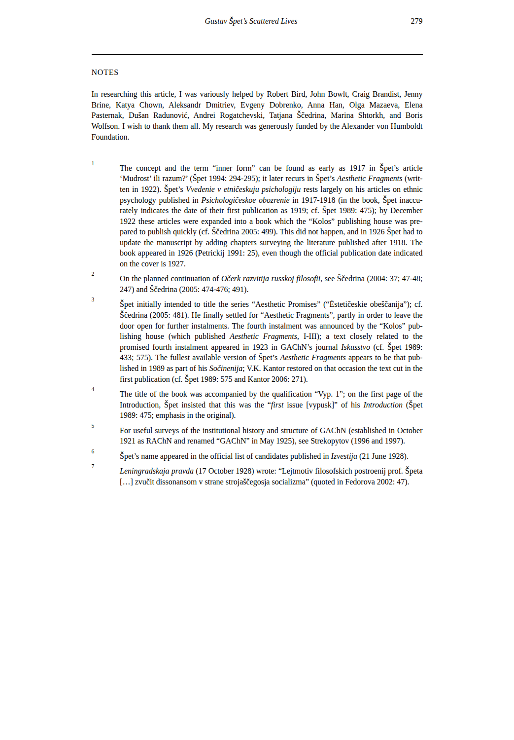Gustav Špet’s Scattered Lives 279
NOTES
In researching this article, I was variously helped by Robert Bird, John Bowlt, Craig Brandist, Jenny Brine, Katya Chown, Aleksandr Dmitriev, Evgeny Dobrenko, Anna Han, Olga Mazaeva, Elena Pasternak, Dušan Radunović, Andrei Rogatchevski, Tatjana Ščedrina, Marina Shtorkh, and Boris Wolfson. I wish to thank them all. My research was generously funded by the Alexander von Humboldt Foundation.
The concept and the term “inner form” can be found as early as 1917 in Špet’s article ‘Mudrost’ ili razum?’ (Špet 1994: 294-295); it later recurs in Špet’s Aesthetic Fragments (written in 1922). Špet’s Vvedenie v etničeskuju psichologiju rests largely on his articles on ethnic psychology published in Psichologičeskoe obozrenie in 1917-1918 (in the book, Špet inaccurately indicates the date of their first publication as 1919; cf. Špet 1989: 475); by December 1922 these articles were expanded into a book which the “Kolos” publishing house was prepared to publish quickly (cf. Ščedrina 2005: 499). This did not happen, and in 1926 Špet had to update the manuscript by adding chapters surveying the literature published after 1918. The book appeared in 1926 (Petrickij 1991: 25), even though the official publication date indicated on the cover is 1927.
On the planned continuation of Očerk razvitija russkoj filosofii, see Ščedrina (2004: 37; 47-48; 247) and Ščedrina (2005: 474-476; 491).
Špet initially intended to title the series “Aesthetic Promises” (“Ėstetičeskie obeščanija”); cf. Ščedrina (2005: 481). He finally settled for “Aesthetic Fragments”, partly in order to leave the door open for further instalments. The fourth instalment was announced by the “Kolos” publishing house (which published Aesthetic Fragments, I-III); a text closely related to the promised fourth instalment appeared in 1923 in GAChN’s journal Iskusstvo (cf. Špet 1989: 433; 575). The fullest available version of Špet’s Aesthetic Fragments appears to be that published in 1989 as part of his Sočinenija; V.K. Kantor restored on that occasion the text cut in the first publication (cf. Špet 1989: 575 and Kantor 2006: 271).
The title of the book was accompanied by the qualification “Vyp. 1”; on the first page of the Introduction, Špet insisted that this was the “first issue [vypusk]” of his Introduction (Špet 1989: 475; emphasis in the original).
For useful surveys of the institutional history and structure of GAChN (established in October 1921 as RAChN and renamed “GAChN” in May 1925), see Strekopytov (1996 and 1997).
Špet’s name appeared in the official list of candidates published in Izvestija (21 June 1928).
Leningradskaja pravda (17 October 1928) wrote: “Lejtmotiv filosofskich postroenij prof. Špeta […] zvučit dissonansom v strane strojaščegosja socializma” (quoted in Fedorova 2002: 47).